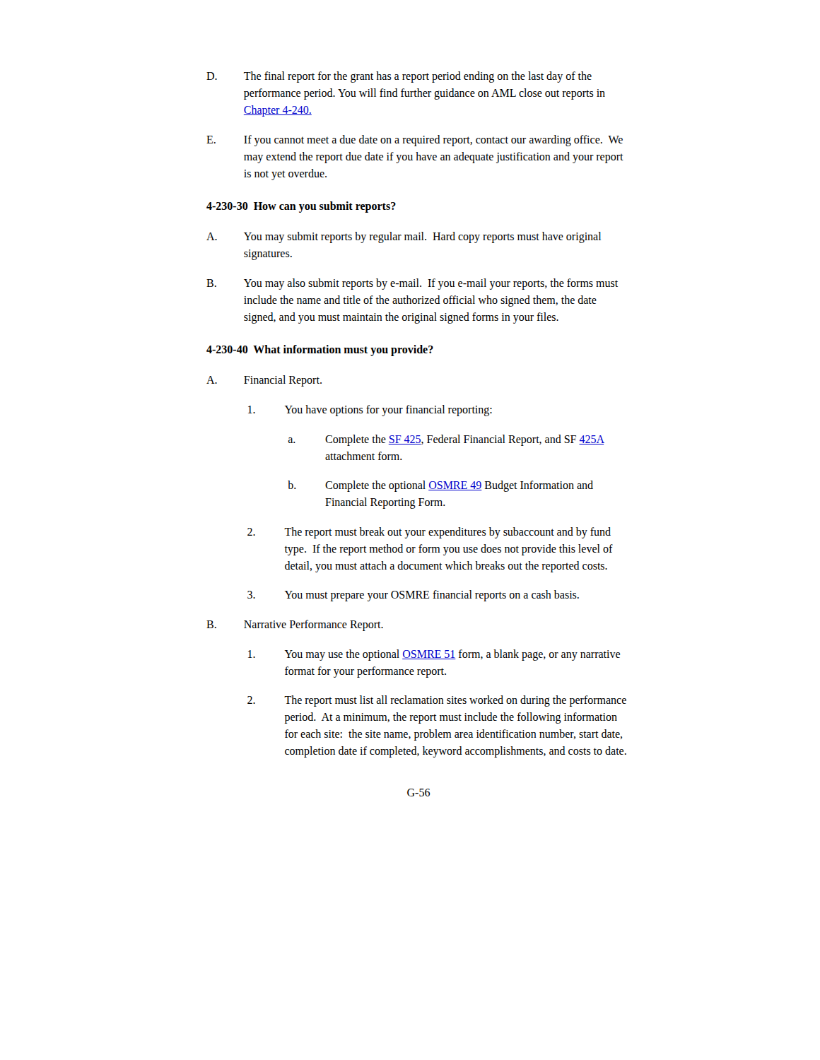D.
The final report for the grant has a report period ending on the last day of the performance period. You will find further guidance on AML close out reports in Chapter 4-240.
E.
If you cannot meet a due date on a required report, contact our awarding office. We may extend the report due date if you have an adequate justification and your report is not yet overdue.
4-230-30 How can you submit reports?
A.
You may submit reports by regular mail. Hard copy reports must have original signatures.
B.
You may also submit reports by e-mail. If you e-mail your reports, the forms must include the name and title of the authorized official who signed them, the date signed, and you must maintain the original signed forms in your files.
4-230-40 What information must you provide?
A.
Financial Report.
1.
You have options for your financial reporting:
a.
Complete the SF 425, Federal Financial Report, and SF 425A attachment form.
b.
Complete the optional OSMRE 49 Budget Information and Financial Reporting Form.
2.
The report must break out your expenditures by subaccount and by fund type. If the report method or form you use does not provide this level of detail, you must attach a document which breaks out the reported costs.
3.
You must prepare your OSMRE financial reports on a cash basis.
B.
Narrative Performance Report.
1.
You may use the optional OSMRE 51 form, a blank page, or any narrative format for your performance report.
2.
The report must list all reclamation sites worked on during the performance period. At a minimum, the report must include the following information for each site: the site name, problem area identification number, start date, completion date if completed, keyword accomplishments, and costs to date.
G-56